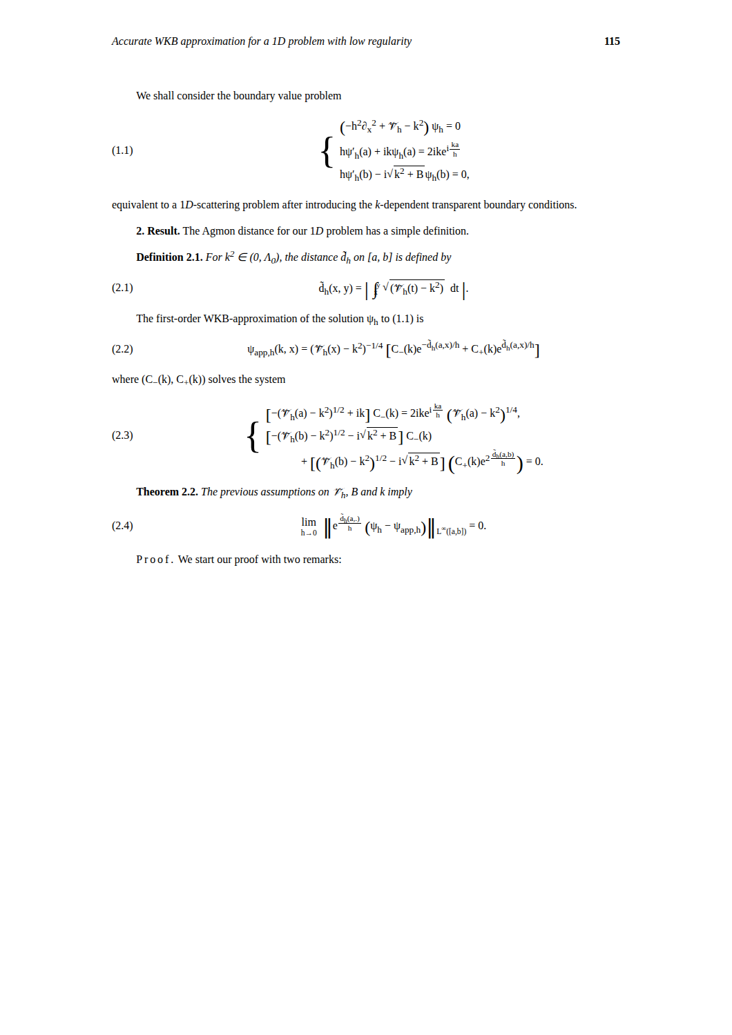Accurate WKB approximation for a 1D problem with low regularity 115
We shall consider the boundary value problem
(1.1)
{ (−h2∂x2 + 𝒱̃h − k2) ψh = 0 hψ′h(a) + ikψh(a) = 2ikeika h hψ′h(b) − ik2 + Bψh(b) = 0,
equivalent to a 1D-scattering problem after introducing the k-dependent transparent boundary conditions.
2. Result. The Agmon distance for our 1D problem has a simple definition.
Definition 2.1. For k2 ∈ (0, Λ0), the distance d̃h on [a, b] is defined by
(2.1)
d̃h(x, y) = | ∫yx (𝒱̃h(t) − k2) dt |.
The first-order WKB-approximation of the solution ψh to (1.1) is
(2.2)
ψapp,h(k, x) = (𝒱̃h(x) − k2)−1/4 [C−(k)e−d̃h(a,x)/h + C+(k)ed̃h(a,x)/h]
where (C−(k), C+(k)) solves the system
(2.3)
{ [−(𝒱̃h(a) − k2)1/2 + ik] C−(k) = 2ikeika h (𝒱̃h(a) − k2)1/4, [−(𝒱̃h(b) − k2)1/2 − ik2 + B] C−(k) + [(𝒱̃h(b) − k2)1/2 − ik2 + B] (C+(k)e2d̃h(a,b) h) = 0.
Theorem 2.2. The previous assumptions on 𝒱̃h, B and k imply
(2.4)
limh→0 ∥ed̃h(a,.) h (ψh − ψapp,h)∥ L∞([a,b]) = 0.
Proof. We start our proof with two remarks: